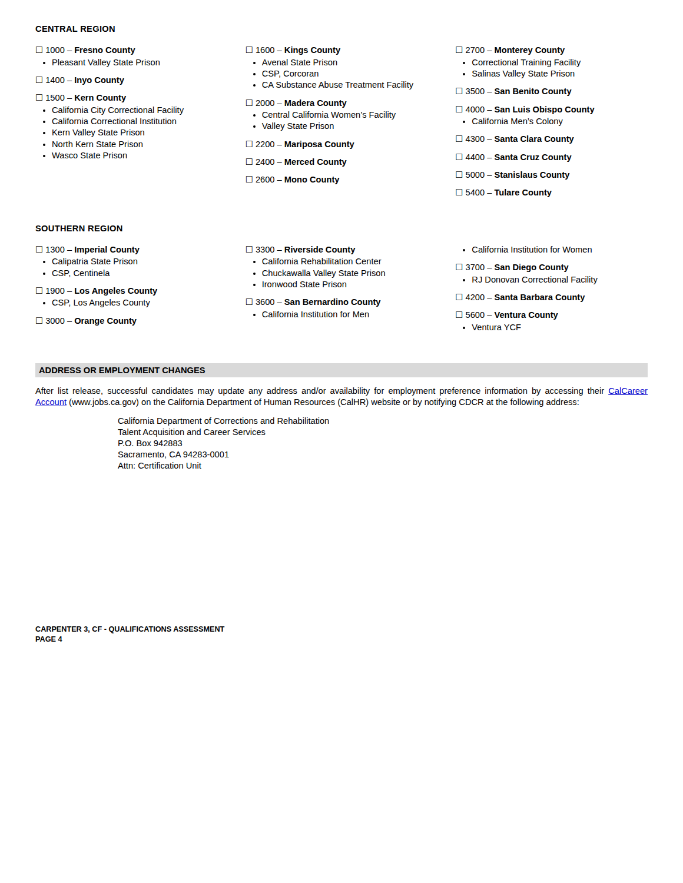CENTRAL REGION
☐ 1000 – Fresno County
Pleasant Valley State Prison
☐ 1400 – Inyo County
☐ 1500 – Kern County
California City Correctional Facility
California Correctional Institution
Kern Valley State Prison
North Kern State Prison
Wasco State Prison
☐ 1600 – Kings County
Avenal State Prison
CSP, Corcoran
CA Substance Abuse Treatment Facility
☐ 2000 – Madera County
Central California Women’s Facility
Valley State Prison
☐ 2200 – Mariposa County
☐ 2400 – Merced County
☐ 2600 – Mono County
☐ 2700 – Monterey County
Correctional Training Facility
Salinas Valley State Prison
☐ 3500 – San Benito County
☐ 4000 – San Luis Obispo County
California Men’s Colony
☐ 4300 – Santa Clara County
☐ 4400 – Santa Cruz County
☐ 5000 – Stanislaus County
☐ 5400 – Tulare County
SOUTHERN REGION
☐ 1300 – Imperial County
Calipatria State Prison
CSP, Centinela
☐ 1900 – Los Angeles County
CSP, Los Angeles County
☐ 3000 – Orange County
☐ 3300 – Riverside County
California Rehabilitation Center
Chuckawalla Valley State Prison
Ironwood State Prison
☐ 3600 – San Bernardino County
California Institution for Men
California Institution for Women
☐ 3700 – San Diego County
RJ Donovan Correctional Facility
☐ 4200 – Santa Barbara County
☐ 5600 – Ventura County
Ventura YCF
ADDRESS OR EMPLOYMENT CHANGES
After list release, successful candidates may update any address and/or availability for employment preference information by accessing their CalCareer Account (www.jobs.ca.gov) on the California Department of Human Resources (CalHR) website or by notifying CDCR at the following address:
California Department of Corrections and Rehabilitation
Talent Acquisition and Career Services
P.O. Box 942883
Sacramento, CA 94283-0001
Attn: Certification Unit
CARPENTER 3, CF - QUALIFICATIONS ASSESSMENT
PAGE 4